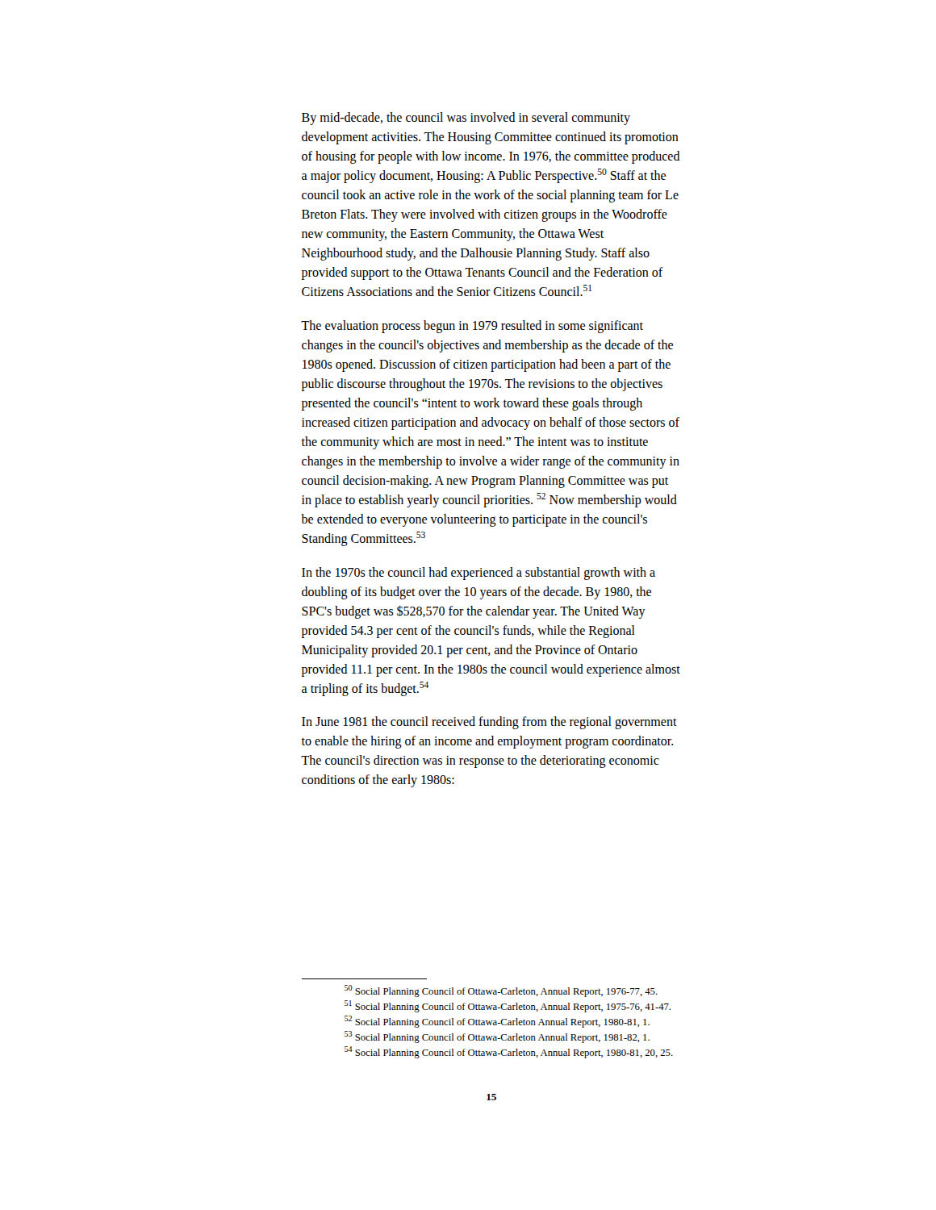By mid-decade, the council was involved in several community development activities. The Housing Committee continued its promotion of housing for people with low income. In 1976, the committee produced a major policy document, Housing: A Public Perspective.50 Staff at the council took an active role in the work of the social planning team for Le Breton Flats. They were involved with citizen groups in the Woodroffe new community, the Eastern Community, the Ottawa West Neighbourhood study, and the Dalhousie Planning Study. Staff also provided support to the Ottawa Tenants Council and the Federation of Citizens Associations and the Senior Citizens Council.51
The evaluation process begun in 1979 resulted in some significant changes in the council's objectives and membership as the decade of the 1980s opened. Discussion of citizen participation had been a part of the public discourse throughout the 1970s. The revisions to the objectives presented the council's “intent to work toward these goals through increased citizen participation and advocacy on behalf of those sectors of the community which are most in need.” The intent was to institute changes in the membership to involve a wider range of the community in council decision-making. A new Program Planning Committee was put in place to establish yearly council priorities. 52 Now membership would be extended to everyone volunteering to participate in the council's Standing Committees.53
In the 1970s the council had experienced a substantial growth with a doubling of its budget over the 10 years of the decade. By 1980, the SPC's budget was $528,570 for the calendar year. The United Way provided 54.3 per cent of the council's funds, while the Regional Municipality provided 20.1 per cent, and the Province of Ontario provided 11.1 per cent. In the 1980s the council would experience almost a tripling of its budget.54
In June 1981 the council received funding from the regional government to enable the hiring of an income and employment program coordinator. The council's direction was in response to the deteriorating economic conditions of the early 1980s:
50 Social Planning Council of Ottawa-Carleton, Annual Report, 1976-77, 45.
51 Social Planning Council of Ottawa-Carleton, Annual Report, 1975-76, 41-47.
52 Social Planning Council of Ottawa-Carleton Annual Report, 1980-81, 1.
53 Social Planning Council of Ottawa-Carleton Annual Report, 1981-82, 1.
54 Social Planning Council of Ottawa-Carleton, Annual Report, 1980-81, 20, 25.
15